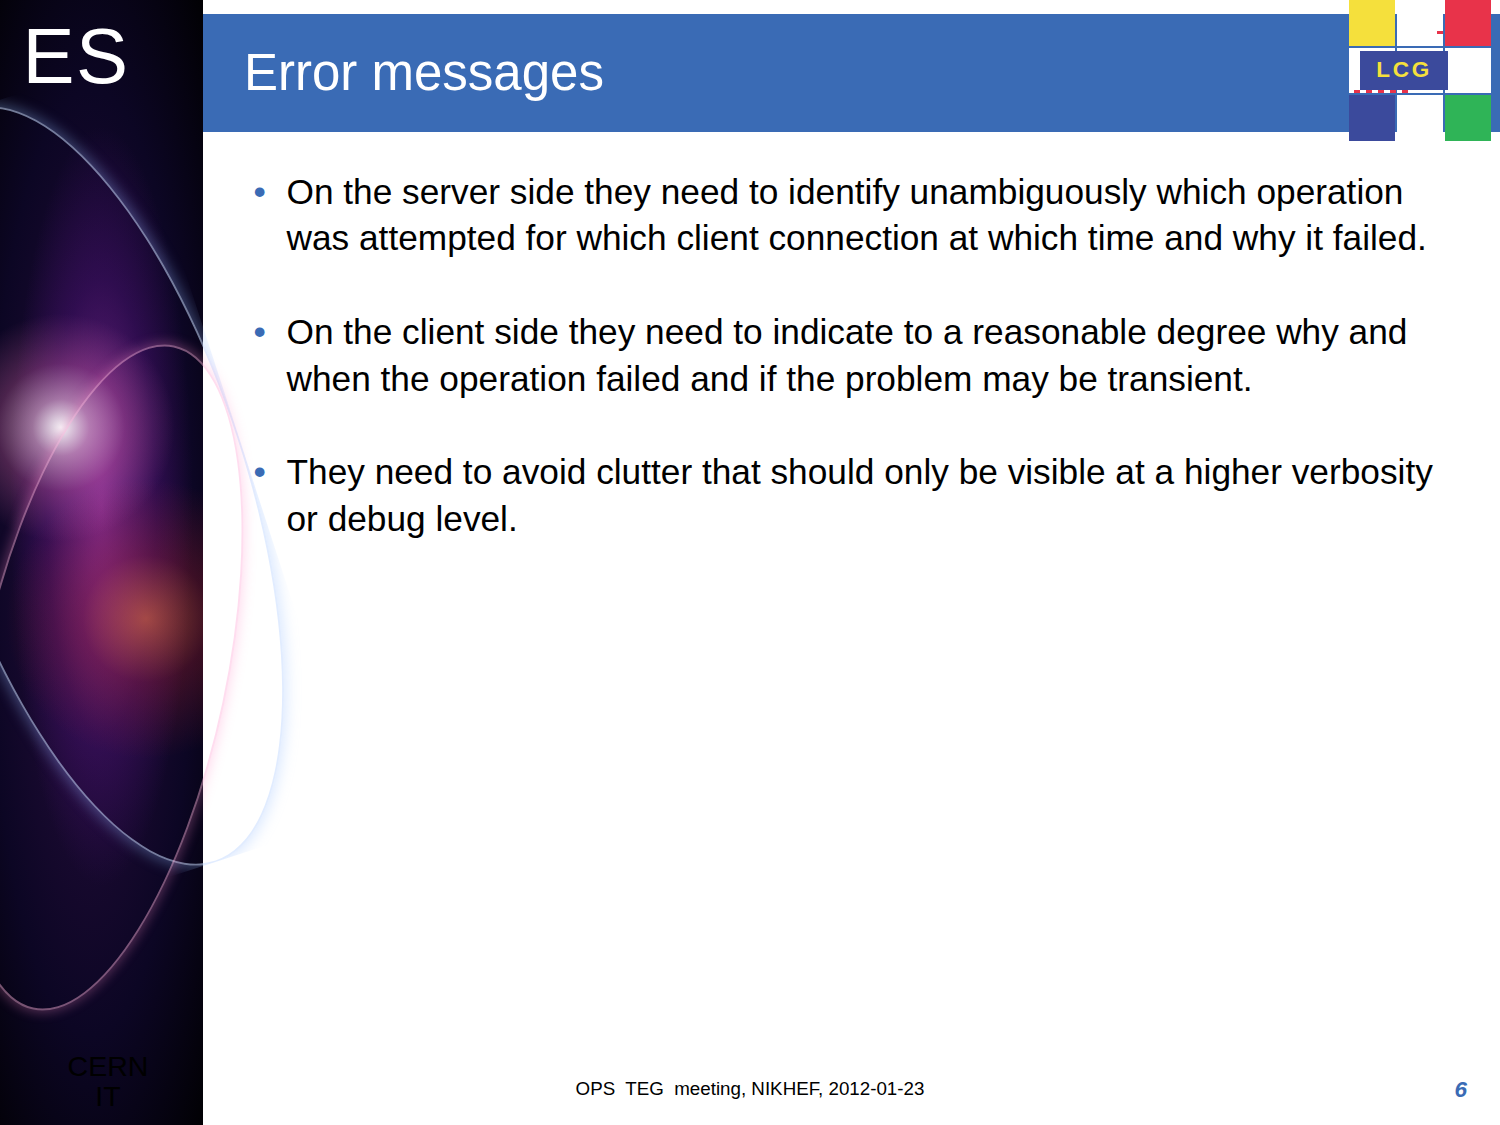ES
Error messages
LCG
On the server side they need to identify unambiguously which operation was attempted for which client connection at which time and why it failed.
On the client side they need to indicate to a reasonable degree why and when the operation failed and if the problem may be transient.
They need to avoid clutter that should only be visible at a higher verbosity or debug level.
CERN
IT
OPS TEG meeting, NIKHEF, 2012-01-23
6